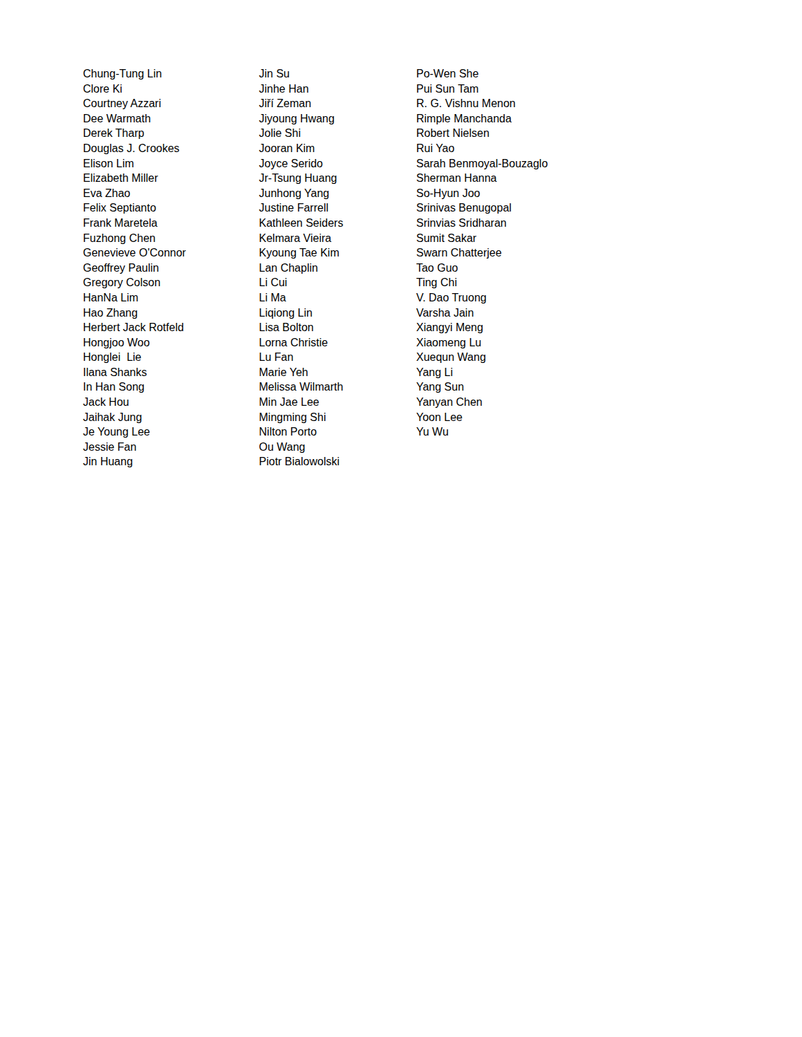Chung-Tung Lin
Clore Ki
Courtney Azzari
Dee Warmath
Derek Tharp
Douglas J. Crookes
Elison Lim
Elizabeth Miller
Eva Zhao
Felix Septianto
Frank Maretela
Fuzhong Chen
Genevieve O'Connor
Geoffrey Paulin
Gregory Colson
HanNa Lim
Hao Zhang
Herbert Jack Rotfeld
Hongjoo Woo
Honglei Lie
Ilana Shanks
In Han Song
Jack Hou
Jaihak Jung
Je Young Lee
Jessie Fan
Jin Huang
Jin Su
Jinhe Han
Jiří Zeman
Jiyoung Hwang
Jolie Shi
Jooran Kim
Joyce Serido
Jr-Tsung Huang
Junhong Yang
Justine Farrell
Kathleen Seiders
Kelmara Vieira
Kyoung Tae Kim
Lan Chaplin
Li Cui
Li Ma
Liqiong Lin
Lisa Bolton
Lorna Christie
Lu Fan
Marie Yeh
Melissa Wilmarth
Min Jae Lee
Mingming Shi
Nilton Porto
Ou Wang
Piotr Bialowolski
Po-Wen She
Pui Sun Tam
R. G. Vishnu Menon
Rimple Manchanda
Robert Nielsen
Rui Yao
Sarah Benmoyal-Bouzaglo
Sherman Hanna
So-Hyun Joo
Srinivas Benugopal
Srinvias Sridharan
Sumit Sakar
Swarn Chatterjee
Tao Guo
Ting Chi
V. Dao Truong
Varsha Jain
Xiangyi Meng
Xiaomeng Lu
Xuequn Wang
Yang Li
Yang Sun
Yanyan Chen
Yoon Lee
Yu Wu